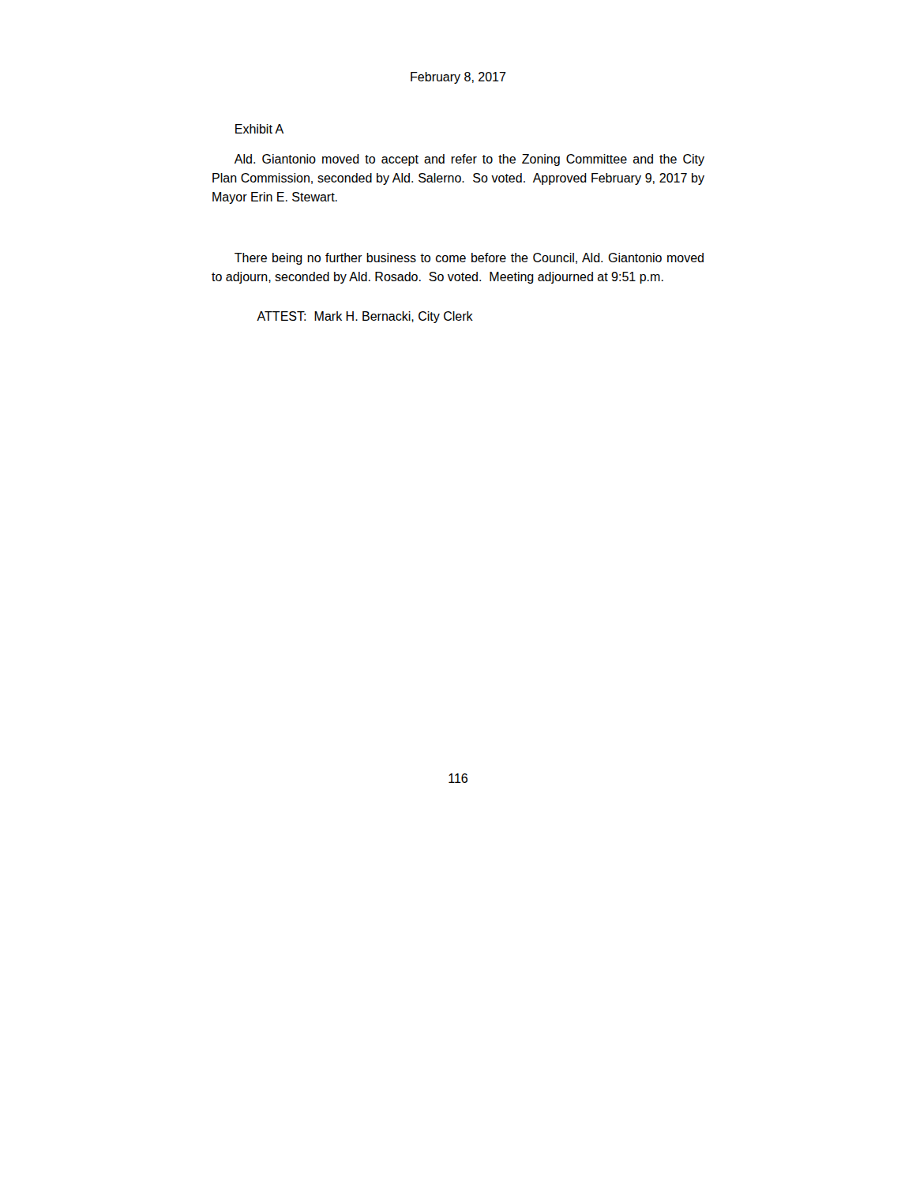February 8, 2017
Exhibit A
Ald. Giantonio moved to accept and refer to the Zoning Committee and the City Plan Commission, seconded by Ald. Salerno. So voted. Approved February 9, 2017 by Mayor Erin E. Stewart.
There being no further business to come before the Council, Ald. Giantonio moved to adjourn, seconded by Ald. Rosado. So voted. Meeting adjourned at 9:51 p.m.
ATTEST: Mark H. Bernacki, City Clerk
116